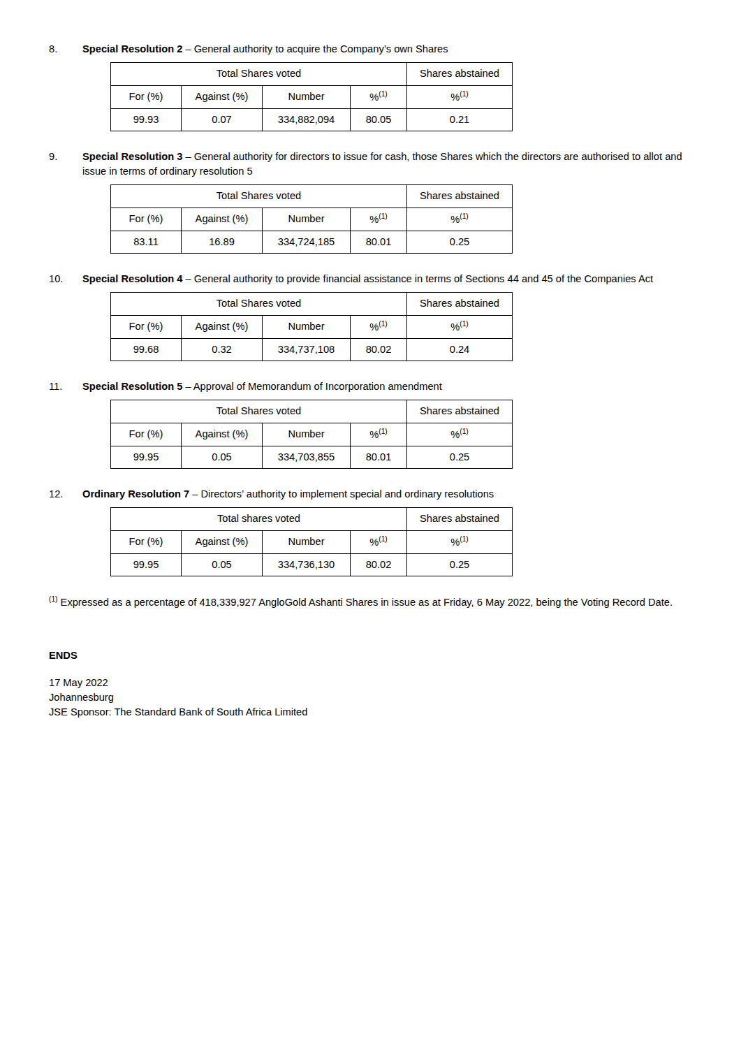Special Resolution 2 – General authority to acquire the Company’s own Shares
| Total Shares voted | Shares abstained |
| --- | --- |
| For (%) | Against (%) | Number | % (1) | % (1) |
| 99.93 | 0.07 | 334,882,094 | 80.05 | 0.21 |
Special Resolution 3 – General authority for directors to issue for cash, those Shares which the directors are authorised to allot and issue in terms of ordinary resolution 5
| Total Shares voted | Shares abstained |
| --- | --- |
| For (%) | Against (%) | Number | % (1) | % (1) |
| 83.11 | 16.89 | 334,724,185 | 80.01 | 0.25 |
Special Resolution 4 – General authority to provide financial assistance in terms of Sections 44 and 45 of the Companies Act
| Total Shares voted | Shares abstained |
| --- | --- |
| For (%) | Against (%) | Number | % (1) | % (1) |
| 99.68 | 0.32 | 334,737,108 | 80.02 | 0.24 |
Special Resolution 5 – Approval of Memorandum of Incorporation amendment
| Total Shares voted | Shares abstained |
| --- | --- |
| For (%) | Against (%) | Number | % (1) | % (1) |
| 99.95 | 0.05 | 334,703,855 | 80.01 | 0.25 |
Ordinary Resolution 7 – Directors’ authority to implement special and ordinary resolutions
| Total shares voted | Shares abstained |
| --- | --- |
| For (%) | Against (%) | Number | % (1) | % (1) |
| 99.95 | 0.05 | 334,736,130 | 80.02 | 0.25 |
(1) Expressed as a percentage of 418,339,927 AngloGold Ashanti Shares in issue as at Friday, 6 May 2022, being the Voting Record Date.
ENDS
17 May 2022
Johannesburg
JSE Sponsor: The Standard Bank of South Africa Limited